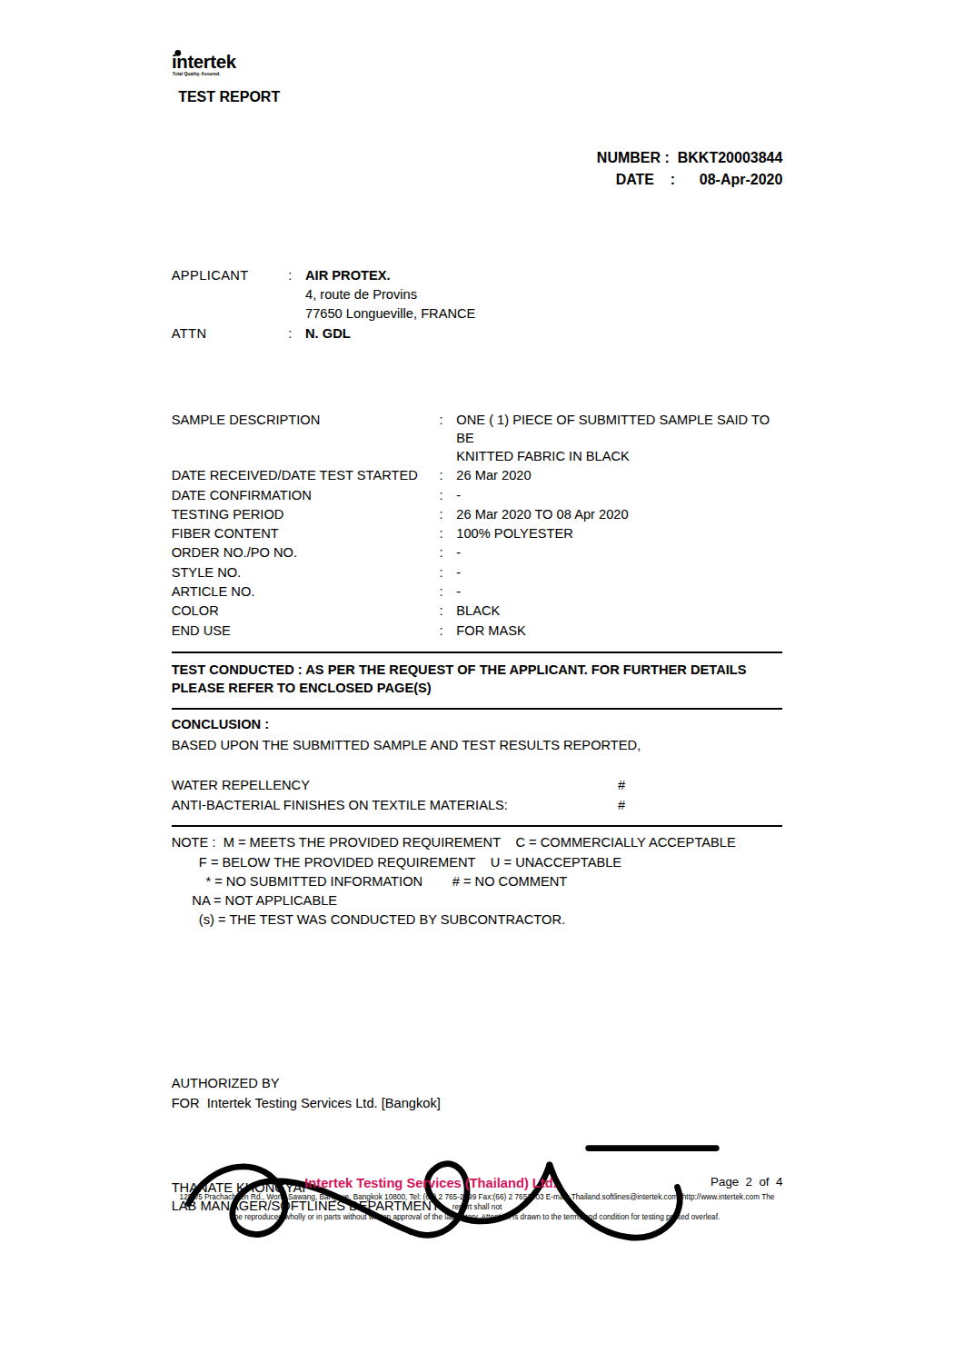intertek Total Quality. Assured.
TEST REPORT
NUMBER : BKKT20003844
DATE : 08-Apr-2020
| APPLICANT | : | AIR PROTEX. |
| | | 4, route de Provins |
| | | 77650 Longueville, FRANCE |
| ATTN | : | N. GDL |
| SAMPLE DESCRIPTION | : | ONE ( 1) PIECE OF SUBMITTED SAMPLE SAID TO BE KNITTED FABRIC IN BLACK |
| DATE RECEIVED/DATE TEST STARTED | : | 26 Mar 2020 |
| DATE CONFIRMATION | : | - |
| TESTING PERIOD | : | 26 Mar 2020 TO 08 Apr 2020 |
| FIBER CONTENT | : | 100% POLYESTER |
| ORDER NO./PO NO. | : | - |
| STYLE NO. | : | - |
| ARTICLE NO. | : | - |
| COLOR | : | BLACK |
| END USE | : | FOR MASK |
TEST CONDUCTED : AS PER THE REQUEST OF THE APPLICANT. FOR FURTHER DETAILS PLEASE REFER TO ENCLOSED PAGE(S)
CONCLUSION :
BASED UPON THE SUBMITTED SAMPLE AND TEST RESULTS REPORTED,
WATER REPELLENCY #
ANTI-BACTERIAL FINISHES ON TEXTILE MATERIALS: #
NOTE : M = MEETS THE PROVIDED REQUIREMENT C = COMMERCIALLY ACCEPTABLE
F = BELOW THE PROVIDED REQUIREMENT U = UNACCEPTABLE
* = NO SUBMITTED INFORMATION # = NO COMMENT
NA = NOT APPLICABLE
(s) = THE TEST WAS CONDUCTED BY SUBCONTRACTOR.
AUTHORIZED BY
FOR Intertek Testing Services Ltd. [Bangkok]
THANATE KHONGYAI
LAB MANAGER/SOFTLINES DEPARTMENT
Intertek Testing Services (Thailand) Ltd.
Page 2 of 4
1285/5 Prachachuen Rd., Wong Sawang, Bangsue, Bangkok 10800, Tel: (66) 2 765-2999 Fax:(66) 2 7652903 E-mail: Thailand.softlines@intertek.com, http://www.intertek.com The report shall not
be reproduced wholly or in parts without written approval of the laboratory. Attention is drawn to the terms and condition for testing printed overleaf.